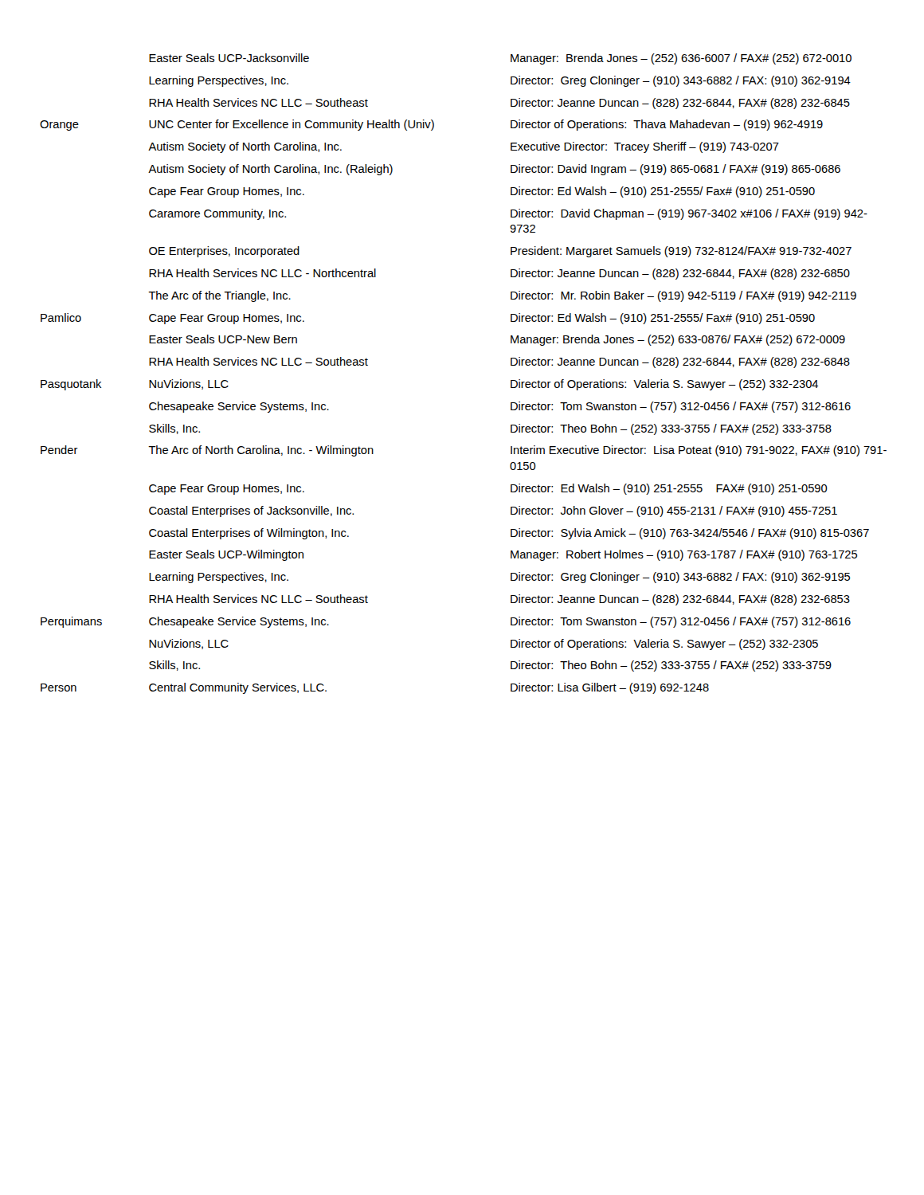| | Easter Seals UCP-Jacksonville | Manager: Brenda Jones – (252) 636-6007 / FAX# (252) 672-0010 |
| | Learning Perspectives, Inc. | Director: Greg Cloninger – (910) 343-6882 / FAX: (910) 362-9194 |
| | RHA Health Services NC LLC – Southeast | Director: Jeanne Duncan – (828) 232-6844, FAX# (828) 232-6845 |
| Orange | UNC Center for Excellence in Community Health (Univ) | Director of Operations: Thava Mahadevan – (919) 962-4919 |
| | Autism Society of North Carolina, Inc. | Executive Director: Tracey Sheriff – (919) 743-0207 |
| | Autism Society of North Carolina, Inc. (Raleigh) | Director: David Ingram – (919) 865-0681 / FAX# (919) 865-0686 |
| | Cape Fear Group Homes, Inc. | Director: Ed Walsh – (910) 251-2555/ Fax# (910) 251-0590 |
| | Caramore Community, Inc. | Director: David Chapman – (919) 967-3402 x#106 / FAX# (919) 942-9732 |
| | OE Enterprises, Incorporated | President: Margaret Samuels (919) 732-8124/FAX# 919-732-4027 |
| | RHA Health Services NC LLC - Northcentral | Director: Jeanne Duncan – (828) 232-6844, FAX# (828) 232-6850 |
| | The Arc of the Triangle, Inc. | Director: Mr. Robin Baker – (919) 942-5119 / FAX# (919) 942-2119 |
| Pamlico | Cape Fear Group Homes, Inc. | Director: Ed Walsh – (910) 251-2555/ Fax# (910) 251-0590 |
| | Easter Seals UCP-New Bern | Manager: Brenda Jones – (252) 633-0876/ FAX# (252) 672-0009 |
| | RHA Health Services NC LLC – Southeast | Director: Jeanne Duncan – (828) 232-6844, FAX# (828) 232-6848 |
| Pasquotank | NuVizions, LLC | Director of Operations: Valeria S. Sawyer – (252) 332-2304 |
| | Chesapeake Service Systems, Inc. | Director: Tom Swanston – (757) 312-0456 / FAX# (757) 312-8616 |
| | Skills, Inc. | Director: Theo Bohn – (252) 333-3755 / FAX# (252) 333-3758 |
| Pender | The Arc of North Carolina, Inc. - Wilmington | Interim Executive Director: Lisa Poteat (910) 791-9022, FAX# (910) 791-0150 |
| | Cape Fear Group Homes, Inc. | Director: Ed Walsh – (910) 251-2555 FAX# (910) 251-0590 |
| | Coastal Enterprises of Jacksonville, Inc. | Director: John Glover – (910) 455-2131 / FAX# (910) 455-7251 |
| | Coastal Enterprises of Wilmington, Inc. | Director: Sylvia Amick – (910) 763-3424/5546 / FAX# (910) 815-0367 |
| | Easter Seals UCP-Wilmington | Manager: Robert Holmes – (910) 763-1787 / FAX# (910) 763-1725 |
| | Learning Perspectives, Inc. | Director: Greg Cloninger – (910) 343-6882 / FAX: (910) 362-9195 |
| | RHA Health Services NC LLC – Southeast | Director: Jeanne Duncan – (828) 232-6844, FAX# (828) 232-6853 |
| Perquimans | Chesapeake Service Systems, Inc. | Director: Tom Swanston – (757) 312-0456 / FAX# (757) 312-8616 |
| | NuVizions, LLC | Director of Operations: Valeria S. Sawyer – (252) 332-2305 |
| | Skills, Inc. | Director: Theo Bohn – (252) 333-3755 / FAX# (252) 333-3759 |
| Person | Central Community Services, LLC. | Director: Lisa Gilbert – (919) 692-1248 |